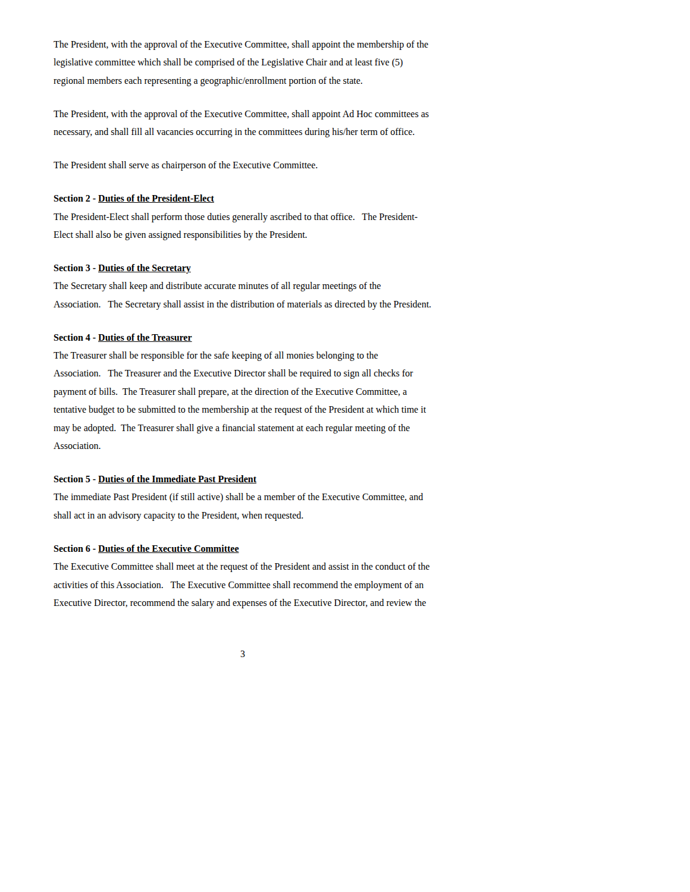The President, with the approval of the Executive Committee, shall appoint the membership of the legislative committee which shall be comprised of the Legislative Chair and at least five (5) regional members each representing a geographic/enrollment portion of the state.
The President, with the approval of the Executive Committee, shall appoint Ad Hoc committees as necessary, and shall fill all vacancies occurring in the committees during his/her term of office.
The President shall serve as chairperson of the Executive Committee.
Section 2 - Duties of the President-Elect
The President-Elect shall perform those duties generally ascribed to that office. The President-Elect shall also be given assigned responsibilities by the President.
Section 3 - Duties of the Secretary
The Secretary shall keep and distribute accurate minutes of all regular meetings of the Association. The Secretary shall assist in the distribution of materials as directed by the President.
Section 4 - Duties of the Treasurer
The Treasurer shall be responsible for the safe keeping of all monies belonging to the Association. The Treasurer and the Executive Director shall be required to sign all checks for payment of bills. The Treasurer shall prepare, at the direction of the Executive Committee, a tentative budget to be submitted to the membership at the request of the President at which time it may be adopted. The Treasurer shall give a financial statement at each regular meeting of the Association.
Section 5 - Duties of the Immediate Past President
The immediate Past President (if still active) shall be a member of the Executive Committee, and shall act in an advisory capacity to the President, when requested.
Section 6 - Duties of the Executive Committee
The Executive Committee shall meet at the request of the President and assist in the conduct of the activities of this Association. The Executive Committee shall recommend the employment of an Executive Director, recommend the salary and expenses of the Executive Director, and review the
3